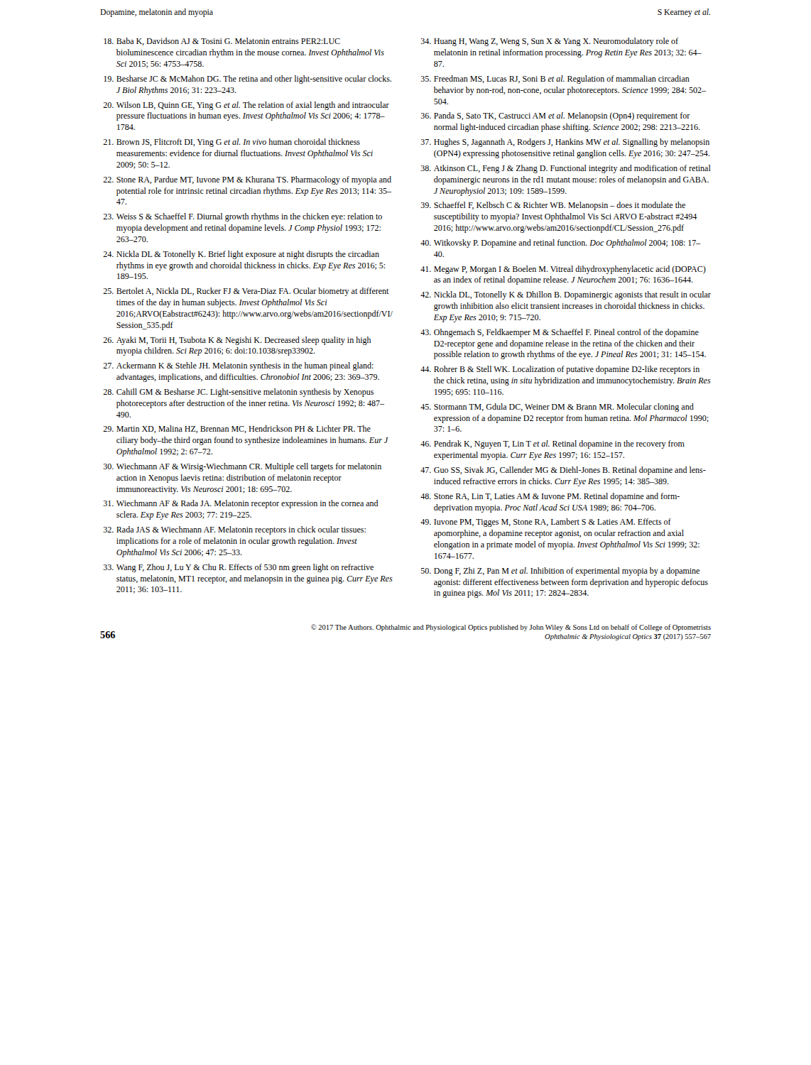Dopamine, melatonin and myopia
S Kearney et al.
18 Baba K, Davidson AJ & Tosini G. Melatonin entrains PER2:LUC bioluminescence circadian rhythm in the mouse cornea. Invest Ophthalmol Vis Sci 2015; 56: 4753–4758.
19 Besharse JC & McMahon DG. The retina and other light-sensitive ocular clocks. J Biol Rhythms 2016; 31: 223–243.
20 Wilson LB, Quinn GE, Ying G et al. The relation of axial length and intraocular pressure fluctuations in human eyes. Invest Ophthalmol Vis Sci 2006; 4: 1778–1784.
21 Brown JS, Flitcroft DI, Ying G et al. In vivo human choroidal thickness measurements: evidence for diurnal fluctuations. Invest Ophthalmol Vis Sci 2009; 50: 5–12.
22 Stone RA, Pardue MT, Iuvone PM & Khurana TS. Pharmacology of myopia and potential role for intrinsic retinal circadian rhythms. Exp Eye Res 2013; 114: 35–47.
23 Weiss S & Schaeffel F. Diurnal growth rhythms in the chicken eye: relation to myopia development and retinal dopamine levels. J Comp Physiol 1993; 172: 263–270.
24 Nickla DL & Totonelly K. Brief light exposure at night disrupts the circadian rhythms in eye growth and choroidal thickness in chicks. Exp Eye Res 2016; 5: 189–195.
25 Bertolet A, Nickla DL, Rucker FJ & Vera-Diaz FA. Ocular biometry at different times of the day in human subjects. Invest Ophthalmol Vis Sci 2016;ARVO(Eabstract#6243): http://www.arvo.org/webs/am2016/sectionpdf/VI/Session_535.pdf
26 Ayaki M, Torii H, Tsubota K & Negishi K. Decreased sleep quality in high myopia children. Sci Rep 2016; 6: doi:10.1038/srep33902.
27 Ackermann K & Stehle JH. Melatonin synthesis in the human pineal gland: advantages, implications, and difficulties. Chronobiol Int 2006; 23: 369–379.
28 Cahill GM & Besharse JC. Light-sensitive melatonin synthesis by Xenopus photoreceptors after destruction of the inner retina. Vis Neurosci 1992; 8: 487–490.
29 Martin XD, Malina HZ, Brennan MC, Hendrickson PH & Lichter PR. The ciliary body–the third organ found to synthesize indoleamines in humans. Eur J Ophthalmol 1992; 2: 67–72.
30 Wiechmann AF & Wirsig-Wiechmann CR. Multiple cell targets for melatonin action in Xenopus laevis retina: distribution of melatonin receptor immunoreactivity. Vis Neurosci 2001; 18: 695–702.
31 Wiechmann AF & Rada JA. Melatonin receptor expression in the cornea and sclera. Exp Eye Res 2003; 77: 219–225.
32 Rada JAS & Wiechmann AF. Melatonin receptors in chick ocular tissues: implications for a role of melatonin in ocular growth regulation. Invest Ophthalmol Vis Sci 2006; 47: 25–33.
33 Wang F, Zhou J, Lu Y & Chu R. Effects of 530 nm green light on refractive status, melatonin, MT1 receptor, and melanopsin in the guinea pig. Curr Eye Res 2011; 36: 103–111.
34 Huang H, Wang Z, Weng S, Sun X & Yang X. Neuromodulatory role of melatonin in retinal information processing. Prog Retin Eye Res 2013; 32: 64–87.
35 Freedman MS, Lucas RJ, Soni B et al. Regulation of mammalian circadian behavior by non-rod, non-cone, ocular photoreceptors. Science 1999; 284: 502–504.
36 Panda S, Sato TK, Castrucci AM et al. Melanopsin (Opn4) requirement for normal light-induced circadian phase shifting. Science 2002; 298: 2213–2216.
37 Hughes S, Jagannath A, Rodgers J, Hankins MW et al. Signalling by melanopsin (OPN4) expressing photosensitive retinal ganglion cells. Eye 2016; 30: 247–254.
38 Atkinson CL, Feng J & Zhang D. Functional integrity and modification of retinal dopaminergic neurons in the rd1 mutant mouse: roles of melanopsin and GABA. J Neurophysiol 2013; 109: 1589–1599.
39 Schaeffel F, Kelbsch C & Richter WB. Melanopsin – does it modulate the susceptibility to myopia? Invest Ophthalmol Vis Sci ARVO E-abstract #2494 2016; http://www.arvo.org/webs/am2016/sectionpdf/CL/Session_276.pdf
40 Witkovsky P. Dopamine and retinal function. Doc Ophthalmol 2004; 108: 17–40.
41 Megaw P, Morgan I & Boelen M. Vitreal dihydroxyphenylacetic acid (DOPAC) as an index of retinal dopamine release. J Neurochem 2001; 76: 1636–1644.
42 Nickla DL, Totonelly K & Dhillon B. Dopaminergic agonists that result in ocular growth inhibition also elicit transient increases in choroidal thickness in chicks. Exp Eye Res 2010; 9: 715–720.
43 Ohngemach S, Feldkaemper M & Schaeffel F. Pineal control of the dopamine D2-receptor gene and dopamine release in the retina of the chicken and their possible relation to growth rhythms of the eye. J Pineal Res 2001; 31: 145–154.
44 Rohrer B & Stell WK. Localization of putative dopamine D2-like receptors in the chick retina, using in situ hybridization and immunocytochemistry. Brain Res 1995; 695: 110–116.
45 Stormann TM, Gdula DC, Weiner DM & Brann MR. Molecular cloning and expression of a dopamine D2 receptor from human retina. Mol Pharmacol 1990; 37: 1–6.
46 Pendrak K, Nguyen T, Lin T et al. Retinal dopamine in the recovery from experimental myopia. Curr Eye Res 1997; 16: 152–157.
47 Guo SS, Sivak JG, Callender MG & Diehl-Jones B. Retinal dopamine and lens-induced refractive errors in chicks. Curr Eye Res 1995; 14: 385–389.
48 Stone RA, Lin T, Laties AM & Iuvone PM. Retinal dopamine and form-deprivation myopia. Proc Natl Acad Sci USA 1989; 86: 704–706.
49 Iuvone PM, Tigges M, Stone RA, Lambert S & Laties AM. Effects of apomorphine, a dopamine receptor agonist, on ocular refraction and axial elongation in a primate model of myopia. Invest Ophthalmol Vis Sci 1999; 32: 1674–1677.
50 Dong F, Zhi Z, Pan M et al. Inhibition of experimental myopia by a dopamine agonist: different effectiveness between form deprivation and hyperopic defocus in guinea pigs. Mol Vis 2011; 17: 2824–2834.
566
© 2017 The Authors. Ophthalmic and Physiological Optics published by John Wiley & Sons Ltd on behalf of College of Optometrists
Ophthalmic & Physiological Optics 37 (2017) 557–567